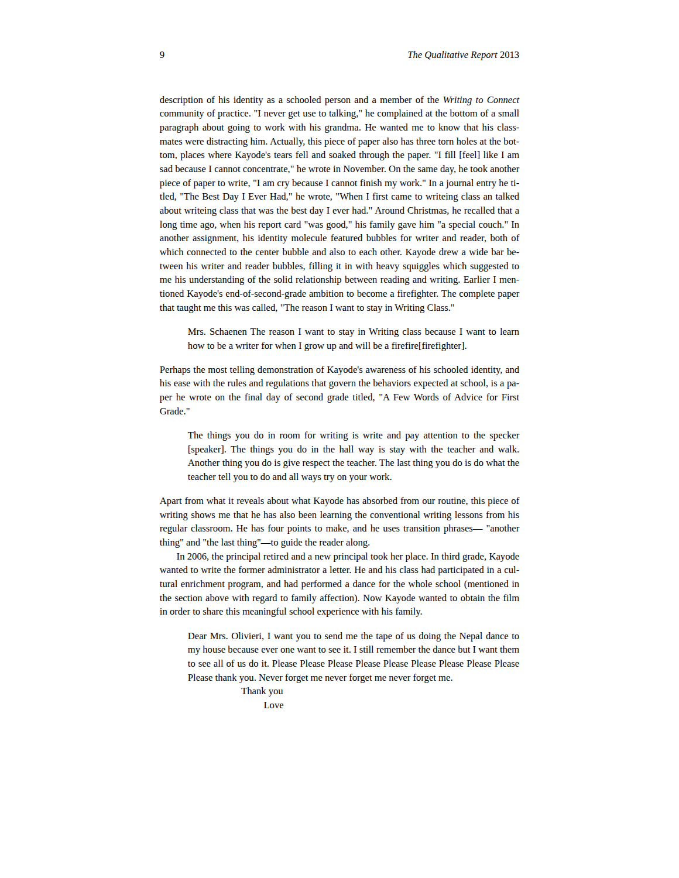9 The Qualitative Report 2013
description of his identity as a schooled person and a member of the Writing to Connect community of practice. "I never get use to talking," he complained at the bottom of a small paragraph about going to work with his grandma. He wanted me to know that his classmates were distracting him. Actually, this piece of paper also has three torn holes at the bottom, places where Kayode's tears fell and soaked through the paper. "I fill [feel] like I am sad because I cannot concentrate," he wrote in November. On the same day, he took another piece of paper to write, "I am cry because I cannot finish my work." In a journal entry he titled, "The Best Day I Ever Had," he wrote, "When I first came to writeing class an talked about writeing class that was the best day I ever had." Around Christmas, he recalled that a long time ago, when his report card "was good," his family gave him "a special couch." In another assignment, his identity molecule featured bubbles for writer and reader, both of which connected to the center bubble and also to each other. Kayode drew a wide bar between his writer and reader bubbles, filling it in with heavy squiggles which suggested to me his understanding of the solid relationship between reading and writing. Earlier I mentioned Kayode's end-of-second-grade ambition to become a firefighter. The complete paper that taught me this was called, "The reason I want to stay in Writing Class."
Mrs. Schaenen The reason I want to stay in Writing class because I want to learn how to be a writer for when I grow up and will be a firefire[firefighter].
Perhaps the most telling demonstration of Kayode's awareness of his schooled identity, and his ease with the rules and regulations that govern the behaviors expected at school, is a paper he wrote on the final day of second grade titled, "A Few Words of Advice for First Grade."
The things you do in room for writing is write and pay attention to the specker [speaker]. The things you do in the hall way is stay with the teacher and walk. Another thing you do is give respect the teacher. The last thing you do is do what the teacher tell you to do and all ways try on your work.
Apart from what it reveals about what Kayode has absorbed from our routine, this piece of writing shows me that he has also been learning the conventional writing lessons from his regular classroom. He has four points to make, and he uses transition phrases— "another thing" and "the last thing"—to guide the reader along.
In 2006, the principal retired and a new principal took her place. In third grade, Kayode wanted to write the former administrator a letter. He and his class had participated in a cultural enrichment program, and had performed a dance for the whole school (mentioned in the section above with regard to family affection). Now Kayode wanted to obtain the film in order to share this meaningful school experience with his family.
Dear Mrs. Olivieri, I want you to send me the tape of us doing the Nepal dance to my house because ever one want to see it. I still remember the dance but I want them to see all of us do it. Please Please Please Please Please Please Please Please Please Please thank you. Never forget me never forget me never forget me.
Thank you
Love